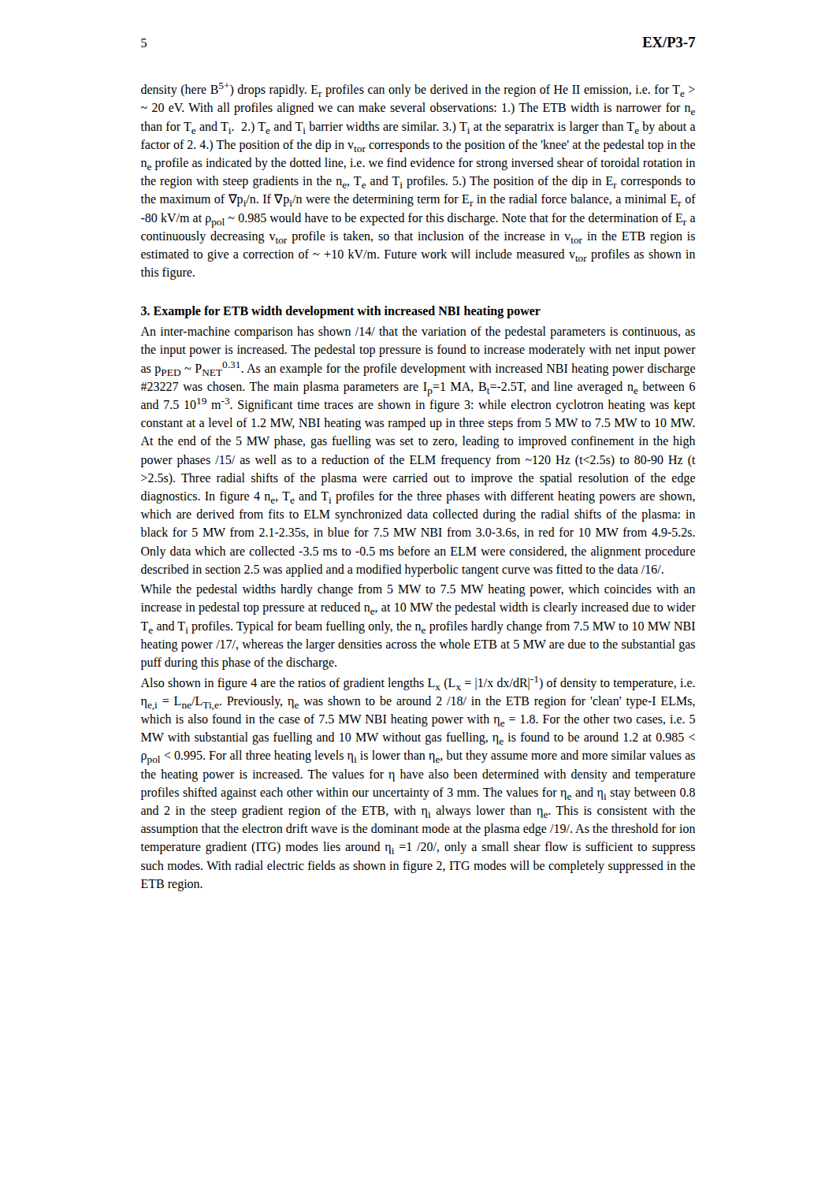5 EX/P3-7
density (here B5+) drops rapidly. Er profiles can only be derived in the region of He II emission, i.e. for Te > ~ 20 eV. With all profiles aligned we can make several observations: 1.) The ETB width is narrower for ne than for Te and Ti. 2.) Te and Ti barrier widths are similar. 3.) Ti at the separatrix is larger than Te by about a factor of 2. 4.) The position of the dip in vtor corresponds to the position of the 'knee' at the pedestal top in the ne profile as indicated by the dotted line, i.e. we find evidence for strong inversed shear of toroidal rotation in the region with steep gradients in the ne, Te and Ti profiles. 5.) The position of the dip in Er corresponds to the maximum of ∇pi/n. If ∇pi/n were the determining term for Er in the radial force balance, a minimal Er of -80 kV/m at ρpol ~ 0.985 would have to be expected for this discharge. Note that for the determination of Er a continuously decreasing vtor profile is taken, so that inclusion of the increase in vtor in the ETB region is estimated to give a correction of ~ +10 kV/m. Future work will include measured vtor profiles as shown in this figure.
3. Example for ETB width development with increased NBI heating power
An inter-machine comparison has shown /14/ that the variation of the pedestal parameters is continuous, as the input power is increased. The pedestal top pressure is found to increase moderately with net input power as pPED ~ PNET0.31. As an example for the profile development with increased NBI heating power discharge #23227 was chosen. The main plasma parameters are Ip=1 MA, Bt=-2.5T, and line averaged ne between 6 and 7.5 1019 m-3. Significant time traces are shown in figure 3: while electron cyclotron heating was kept constant at a level of 1.2 MW, NBI heating was ramped up in three steps from 5 MW to 7.5 MW to 10 MW. At the end of the 5 MW phase, gas fuelling was set to zero, leading to improved confinement in the high power phases /15/ as well as to a reduction of the ELM frequency from ~120 Hz (t<2.5s) to 80-90 Hz (t >2.5s). Three radial shifts of the plasma were carried out to improve the spatial resolution of the edge diagnostics. In figure 4 ne, Te and Ti profiles for the three phases with different heating powers are shown, which are derived from fits to ELM synchronized data collected during the radial shifts of the plasma: in black for 5 MW from 2.1-2.35s, in blue for 7.5 MW NBI from 3.0-3.6s, in red for 10 MW from 4.9-5.2s. Only data which are collected -3.5 ms to -0.5 ms before an ELM were considered, the alignment procedure described in section 2.5 was applied and a modified hyperbolic tangent curve was fitted to the data /16/.
While the pedestal widths hardly change from 5 MW to 7.5 MW heating power, which coincides with an increase in pedestal top pressure at reduced ne, at 10 MW the pedestal width is clearly increased due to wider Te and Ti profiles. Typical for beam fuelling only, the ne profiles hardly change from 7.5 MW to 10 MW NBI heating power /17/, whereas the larger densities across the whole ETB at 5 MW are due to the substantial gas puff during this phase of the discharge.
Also shown in figure 4 are the ratios of gradient lengths Lx (Lx = |1/x dx/dR|-1) of density to temperature, i.e. ηe,i = Lne/LTi,e. Previously, ηe was shown to be around 2 /18/ in the ETB region for 'clean' type-I ELMs, which is also found in the case of 7.5 MW NBI heating power with ηe = 1.8. For the other two cases, i.e. 5 MW with substantial gas fuelling and 10 MW without gas fuelling, ηe is found to be around 1.2 at 0.985 < ρpol < 0.995. For all three heating levels ηi is lower than ηe, but they assume more and more similar values as the heating power is increased. The values for η have also been determined with density and temperature profiles shifted against each other within our uncertainty of 3 mm. The values for ηe and ηi stay between 0.8 and 2 in the steep gradient region of the ETB, with ηi always lower than ηe. This is consistent with the assumption that the electron drift wave is the dominant mode at the plasma edge /19/. As the threshold for ion temperature gradient (ITG) modes lies around ηi =1 /20/, only a small shear flow is sufficient to suppress such modes. With radial electric fields as shown in figure 2, ITG modes will be completely suppressed in the ETB region.